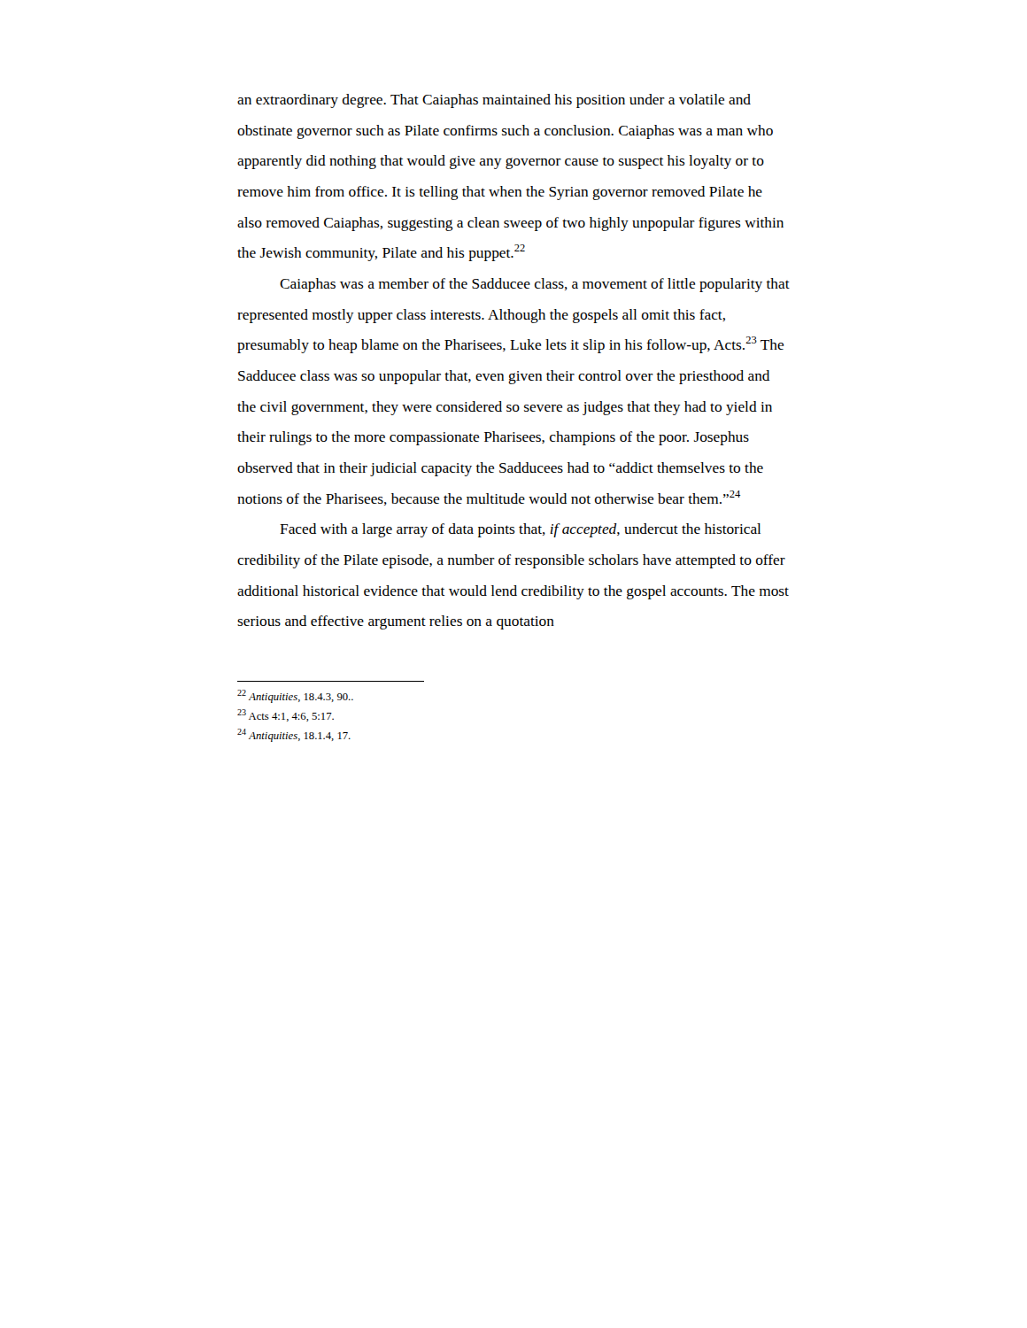an extraordinary degree. That Caiaphas maintained his position under a volatile and obstinate governor such as Pilate confirms such a conclusion. Caiaphas was a man who apparently did nothing that would give any governor cause to suspect his loyalty or to remove him from office. It is telling that when the Syrian governor removed Pilate he also removed Caiaphas, suggesting a clean sweep of two highly unpopular figures within the Jewish community, Pilate and his puppet.22
Caiaphas was a member of the Sadducee class, a movement of little popularity that represented mostly upper class interests. Although the gospels all omit this fact, presumably to heap blame on the Pharisees, Luke lets it slip in his follow-up, Acts.23 The Sadducee class was so unpopular that, even given their control over the priesthood and the civil government, they were considered so severe as judges that they had to yield in their rulings to the more compassionate Pharisees, champions of the poor. Josephus observed that in their judicial capacity the Sadducees had to “addict themselves to the notions of the Pharisees, because the multitude would not otherwise bear them.”24
Faced with a large array of data points that, if accepted, undercut the historical credibility of the Pilate episode, a number of responsible scholars have attempted to offer additional historical evidence that would lend credibility to the gospel accounts. The most serious and effective argument relies on a quotation
22 Antiquities, 18.4.3, 90..
23 Acts 4:1, 4:6, 5:17.
24 Antiquities, 18.1.4, 17.